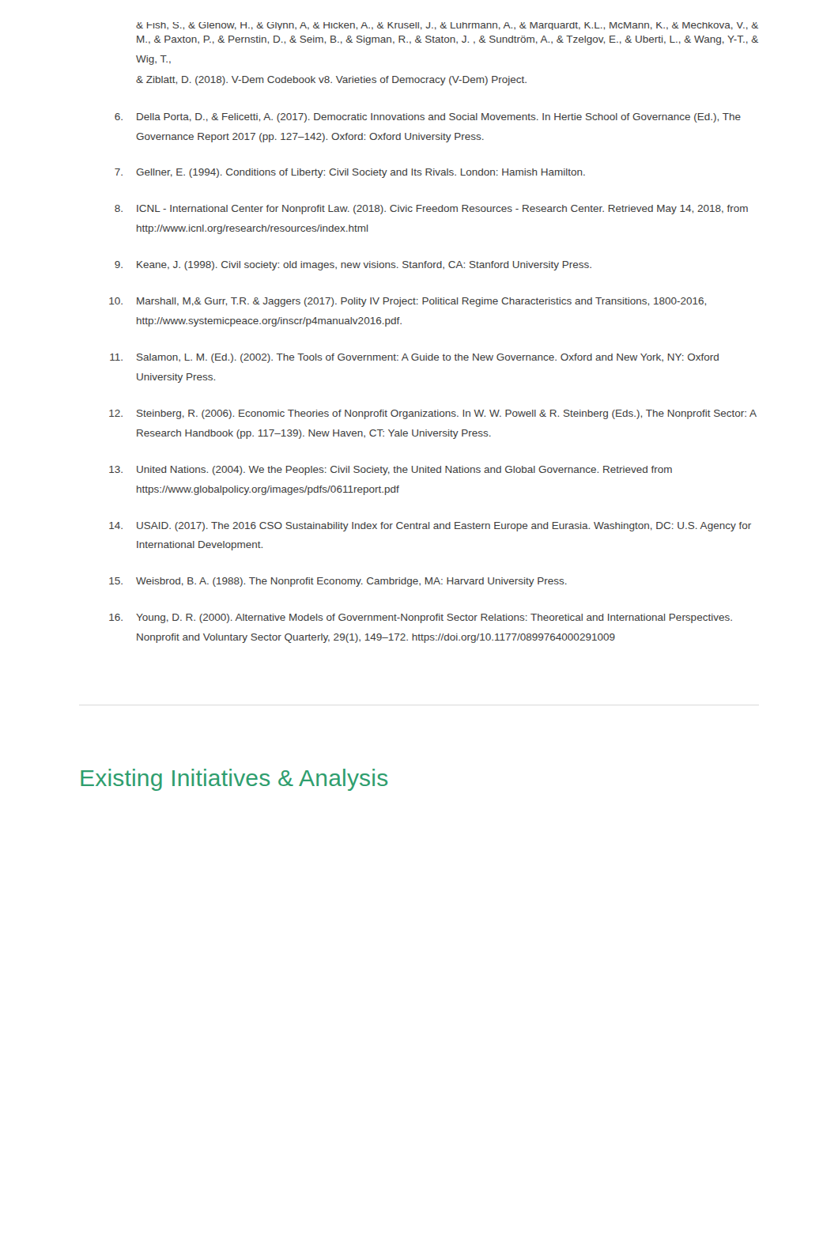& Fish, S., & Glenow, H., & Glynn, A, & Hicken, A., & Krusell, J., & Luhrmann, A., & Marquardt, K.L., McMann, K., & Mechkova, V., & Olin,
M., & Paxton, P., & Pernstin, D., & Seim, B., & Sigman, R., & Staton, J. , & Sundtröm, A., & Tzelgov, E., & Uberti, L., & Wang, Y-T., & Wig, T.,
& Ziblatt, D. (2018). V-Dem Codebook v8. Varieties of Democracy (V-Dem) Project.
6. Della Porta, D., & Felicetti, A. (2017). Democratic Innovations and Social Movements. In Hertie School of Governance (Ed.), The Governance Report 2017 (pp. 127–142). Oxford: Oxford University Press.
7. Gellner, E. (1994). Conditions of Liberty: Civil Society and Its Rivals. London: Hamish Hamilton.
8. ICNL - International Center for Nonprofit Law. (2018). Civic Freedom Resources - Research Center. Retrieved May 14, 2018, from http://www.icnl.org/research/resources/index.html
9. Keane, J. (1998). Civil society: old images, new visions. Stanford, CA: Stanford University Press.
10. Marshall, M,& Gurr, T.R. & Jaggers (2017). Polity IV Project: Political Regime Characteristics and Transitions, 1800-2016, http://www.systemicpeace.org/inscr/p4manualv2016.pdf.
11. Salamon, L. M. (Ed.). (2002). The Tools of Government: A Guide to the New Governance. Oxford and New York, NY: Oxford University Press.
12. Steinberg, R. (2006). Economic Theories of Nonprofit Organizations. In W. W. Powell & R. Steinberg (Eds.), The Nonprofit Sector: A Research Handbook (pp. 117–139). New Haven, CT: Yale University Press.
13. United Nations. (2004). We the Peoples: Civil Society, the United Nations and Global Governance. Retrieved from https://www.globalpolicy.org/images/pdfs/0611report.pdf
14. USAID. (2017). The 2016 CSO Sustainability Index for Central and Eastern Europe and Eurasia. Washington, DC: U.S. Agency for International Development.
15. Weisbrod, B. A. (1988). The Nonprofit Economy. Cambridge, MA: Harvard University Press.
16. Young, D. R. (2000). Alternative Models of Government-Nonprofit Sector Relations: Theoretical and International Perspectives. Nonprofit and Voluntary Sector Quarterly, 29(1), 149–172. https://doi.org/10.1177/0899764000291009
Existing Initiatives & Analysis